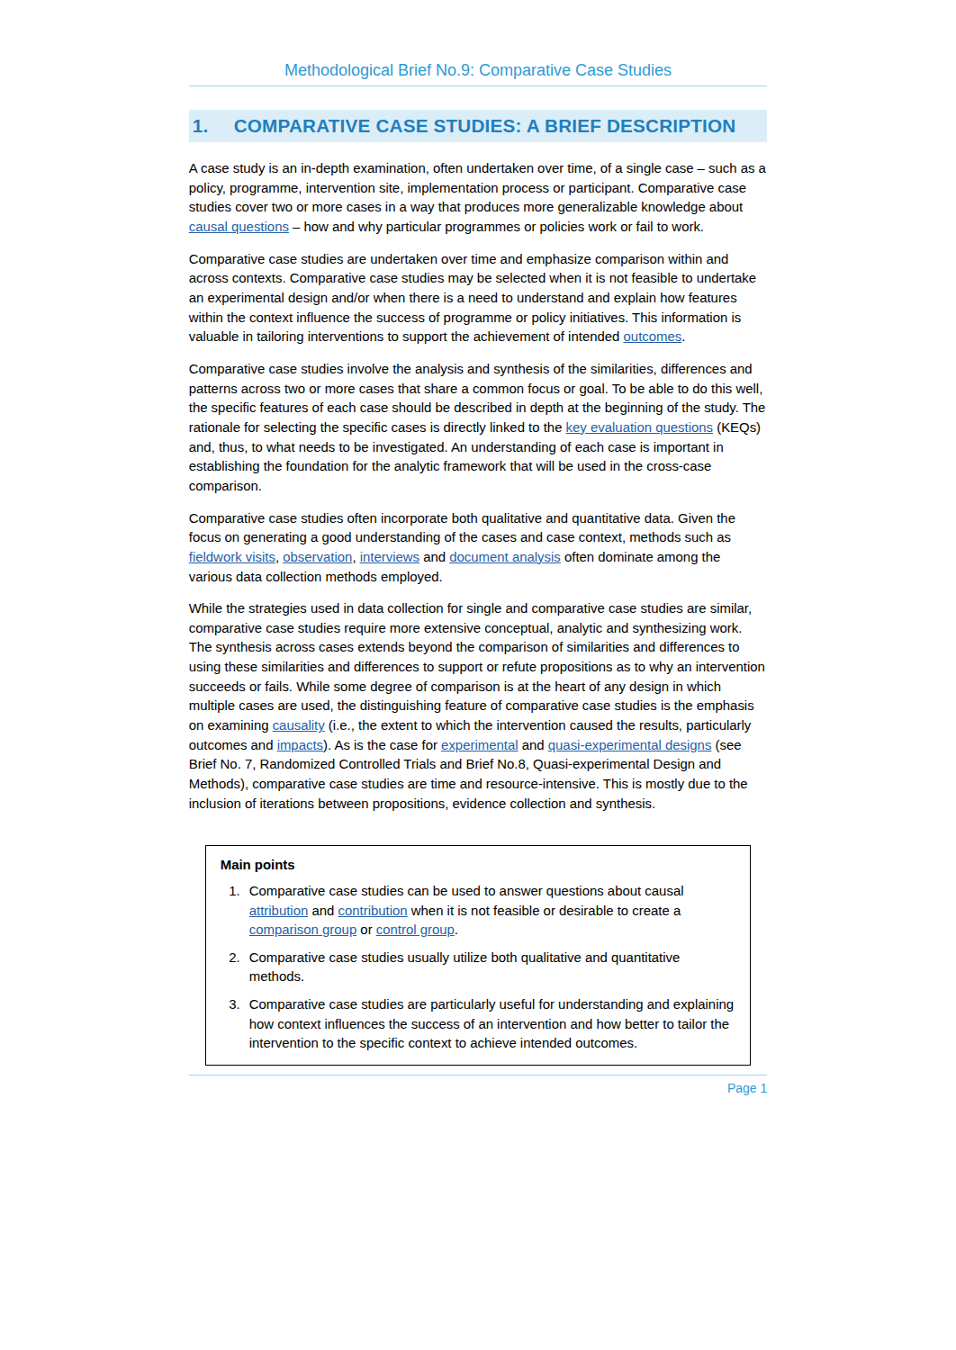Methodological Brief No.9: Comparative Case Studies
1. COMPARATIVE CASE STUDIES: A BRIEF DESCRIPTION
A case study is an in-depth examination, often undertaken over time, of a single case – such as a policy, programme, intervention site, implementation process or participant. Comparative case studies cover two or more cases in a way that produces more generalizable knowledge about causal questions – how and why particular programmes or policies work or fail to work.
Comparative case studies are undertaken over time and emphasize comparison within and across contexts. Comparative case studies may be selected when it is not feasible to undertake an experimental design and/or when there is a need to understand and explain how features within the context influence the success of programme or policy initiatives. This information is valuable in tailoring interventions to support the achievement of intended outcomes.
Comparative case studies involve the analysis and synthesis of the similarities, differences and patterns across two or more cases that share a common focus or goal. To be able to do this well, the specific features of each case should be described in depth at the beginning of the study. The rationale for selecting the specific cases is directly linked to the key evaluation questions (KEQs) and, thus, to what needs to be investigated. An understanding of each case is important in establishing the foundation for the analytic framework that will be used in the cross-case comparison.
Comparative case studies often incorporate both qualitative and quantitative data. Given the focus on generating a good understanding of the cases and case context, methods such as fieldwork visits, observation, interviews and document analysis often dominate among the various data collection methods employed.
While the strategies used in data collection for single and comparative case studies are similar, comparative case studies require more extensive conceptual, analytic and synthesizing work. The synthesis across cases extends beyond the comparison of similarities and differences to using these similarities and differences to support or refute propositions as to why an intervention succeeds or fails. While some degree of comparison is at the heart of any design in which multiple cases are used, the distinguishing feature of comparative case studies is the emphasis on examining causality (i.e., the extent to which the intervention caused the results, particularly outcomes and impacts). As is the case for experimental and quasi-experimental designs (see Brief No. 7, Randomized Controlled Trials and Brief No.8, Quasi-experimental Design and Methods), comparative case studies are time and resource-intensive. This is mostly due to the inclusion of iterations between propositions, evidence collection and synthesis.
Main points
Comparative case studies can be used to answer questions about causal attribution and contribution when it is not feasible or desirable to create a comparison group or control group.
Comparative case studies usually utilize both qualitative and quantitative methods.
Comparative case studies are particularly useful for understanding and explaining how context influences the success of an intervention and how better to tailor the intervention to the specific context to achieve intended outcomes.
Page 1